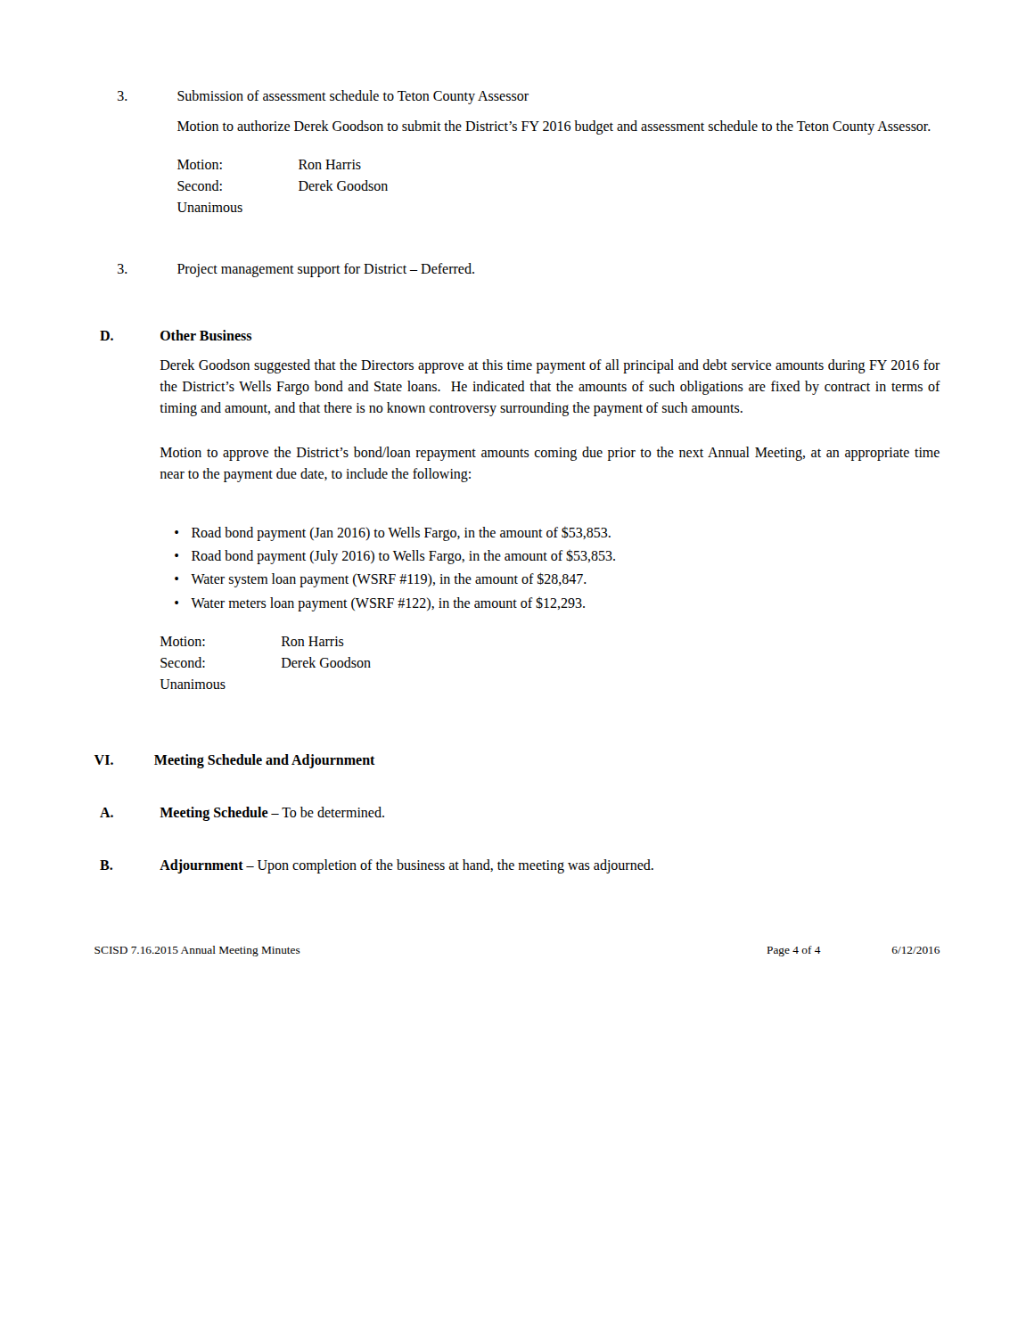3.
Submission of assessment schedule to Teton County Assessor
Motion to authorize Derek Goodson to submit the District’s FY 2016 budget and assessment schedule to the Teton County Assessor.
Motion:
Ron Harris
Second:
Derek Goodson
Unanimous
3.
Project management support for District – Deferred.
D.
Other Business
Derek Goodson suggested that the Directors approve at this time payment of all principal and debt service amounts during FY 2016 for the District’s Wells Fargo bond and State loans. He indicated that the amounts of such obligations are fixed by contract in terms of timing and amount, and that there is no known controversy surrounding the payment of such amounts.
Motion to approve the District’s bond/loan repayment amounts coming due prior to the next Annual Meeting, at an appropriate time near to the payment due date, to include the following:
Road bond payment (Jan 2016) to Wells Fargo, in the amount of $53,853.
Road bond payment (July 2016) to Wells Fargo, in the amount of $53,853.
Water system loan payment (WSRF #119), in the amount of $28,847.
Water meters loan payment (WSRF #122), in the amount of $12,293.
Motion:
Ron Harris
Second:
Derek Goodson
Unanimous
VI.
Meeting Schedule and Adjournment
A.
Meeting Schedule – To be determined.
B.
Adjournment – Upon completion of the business at hand, the meeting was adjourned.
SCISD 7.16.2015 Annual Meeting Minutes
Page 4 of 4
6/12/2016